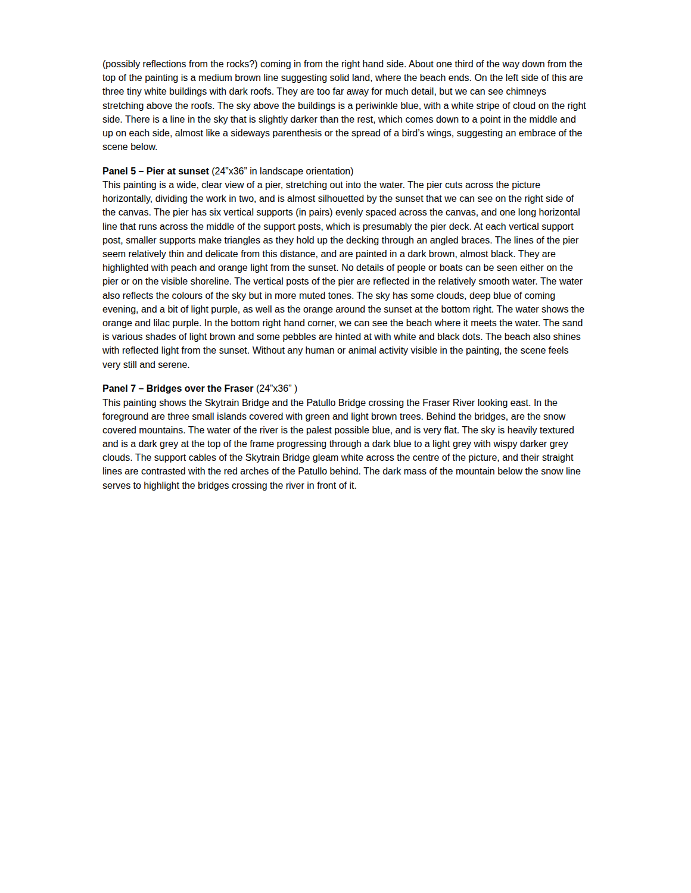(possibly reflections from the rocks?) coming in from the right hand side. About one third of the way down from the top of the painting is a medium brown line suggesting solid land, where the beach ends. On the left side of this are three tiny white buildings with dark roofs. They are too far away for much detail, but we can see chimneys stretching above the roofs. The sky above the buildings is a periwinkle blue, with a white stripe of cloud on the right side. There is a line in the sky that is slightly darker than the rest, which comes down to a point in the middle and up on each side, almost like a sideways parenthesis or the spread of a bird’s wings, suggesting an embrace of the scene below.
Panel 5 – Pier at sunset (24”x36” in landscape orientation)
This painting is a wide, clear view of a pier, stretching out into the water. The pier cuts across the picture horizontally, dividing the work in two, and is almost silhouetted by the sunset that we can see on the right side of the canvas. The pier has six vertical supports (in pairs) evenly spaced across the canvas, and one long horizontal line that runs across the middle of the support posts, which is presumably the pier deck. At each vertical support post, smaller supports make triangles as they hold up the decking through an angled braces. The lines of the pier seem relatively thin and delicate from this distance, and are painted in a dark brown, almost black. They are highlighted with peach and orange light from the sunset. No details of people or boats can be seen either on the pier or on the visible shoreline. The vertical posts of the pier are reflected in the relatively smooth water. The water also reflects the colours of the sky but in more muted tones. The sky has some clouds, deep blue of coming evening, and a bit of light purple, as well as the orange around the sunset at the bottom right. The water shows the orange and lilac purple. In the bottom right hand corner, we can see the beach where it meets the water. The sand is various shades of light brown and some pebbles are hinted at with white and black dots. The beach also shines with reflected light from the sunset. Without any human or animal activity visible in the painting, the scene feels very still and serene.
Panel 7 – Bridges over the Fraser (24”x36” )
This painting shows the Skytrain Bridge and the Patullo Bridge crossing the Fraser River looking east. In the foreground are three small islands covered with green and light brown trees. Behind the bridges, are the snow covered mountains. The water of the river is the palest possible blue, and is very flat. The sky is heavily textured and is a dark grey at the top of the frame progressing through a dark blue to a light grey with wispy darker grey clouds. The support cables of the Skytrain Bridge gleam white across the centre of the picture, and their straight lines are contrasted with the red arches of the Patullo behind. The dark mass of the mountain below the snow line serves to highlight the bridges crossing the river in front of it.